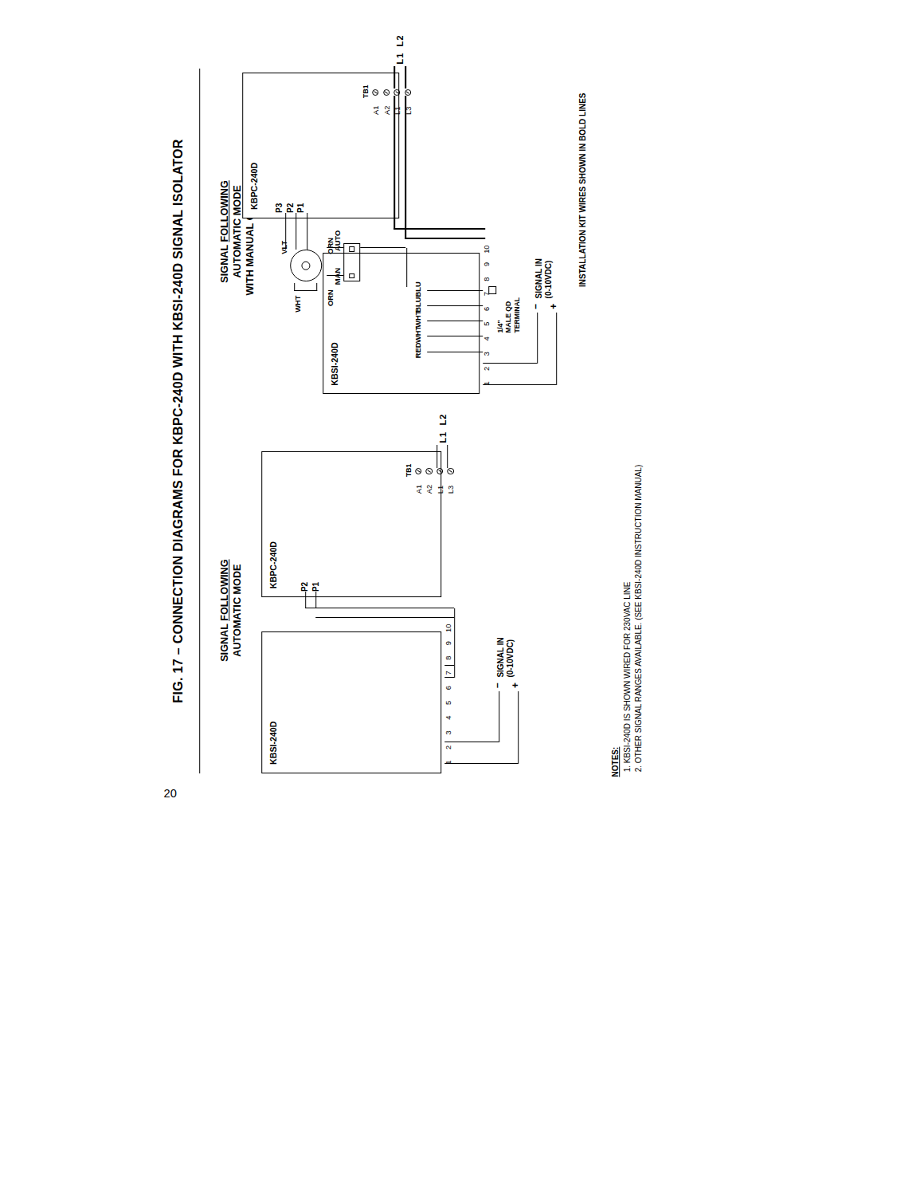20
FIG. 17 – CONNECTION DIAGRAMS FOR KBPC-240D WITH KBSI-240D SIGNAL ISOLATOR
SIGNAL FOLLOWING
AUTOMATIC MODE
KBSI-240D
12345 678910
KBPC-240D
TB1
A1
A2
L1
L3
P2
P1
+
–
SIGNAL IN
(0-10VDC)
L1 L2
NOTES:
KBSI-240D IS SHOWN WIRED FOR 230VAC LINE
OTHER SIGNAL RANGES AVAILABLE. (SEE KBSI-240D INSTRUCTION MANUAL)
SIGNAL FOLLOWING
AUTOMATIC MODE
WITH MANUAL OVERRIDE
KBSI-240D
12345 678910
KBPC-240D
TB1
A1
A2
L1
L3
P3
P2
P1
VLT
ORN
ORN
WHT
MAN
AUTO
RED
WHT
WHT
BLU
BLU
1/4"
MALE QD
TERMINAL
+
–
SIGNAL IN
(0-10VDC)
L1 L2
INSTALLATION KIT WIRES SHOWN IN BOLD LINES